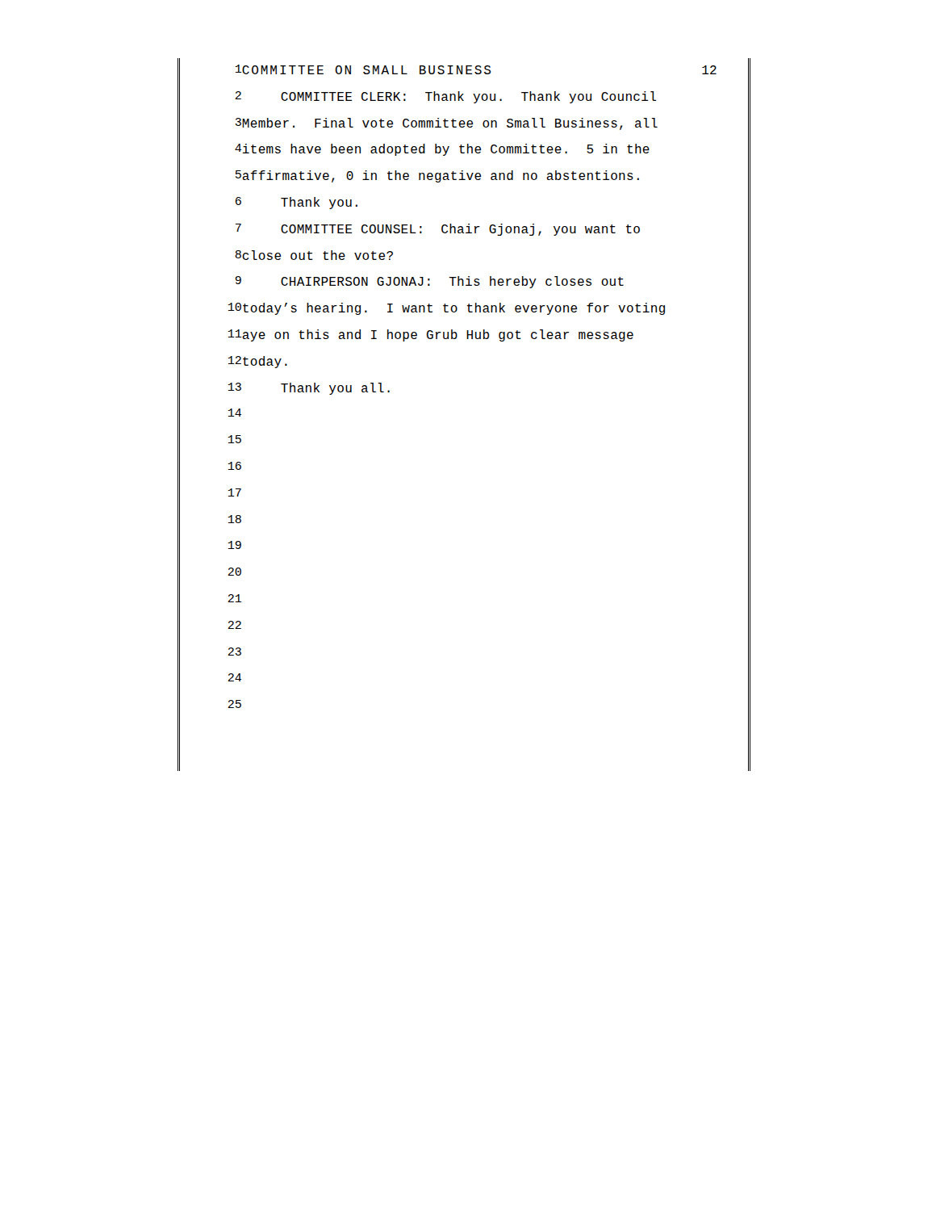| 1 | COMMITTEE ON SMALL BUSINESS 12 |
| 2 | COMMITTEE CLERK: Thank you. Thank you Council |
| 3 | Member. Final vote Committee on Small Business, all |
| 4 | items have been adopted by the Committee. 5 in the |
| 5 | affirmative, 0 in the negative and no abstentions. |
| 6 | Thank you. |
| 7 | COMMITTEE COUNSEL: Chair Gjonaj, you want to |
| 8 | close out the vote? |
| 9 | CHAIRPERSON GJONAJ: This hereby closes out |
| 10 | today’s hearing. I want to thank everyone for voting |
| 11 | aye on this and I hope Grub Hub got clear message |
| 12 | today. |
| 13 | Thank you all. |
| 14 | |
| 15 | |
| 16 | |
| 17 | |
| 18 | |
| 19 | |
| 20 | |
| 21 | |
| 22 | |
| 23 | |
| 24 | |
| 25 | |